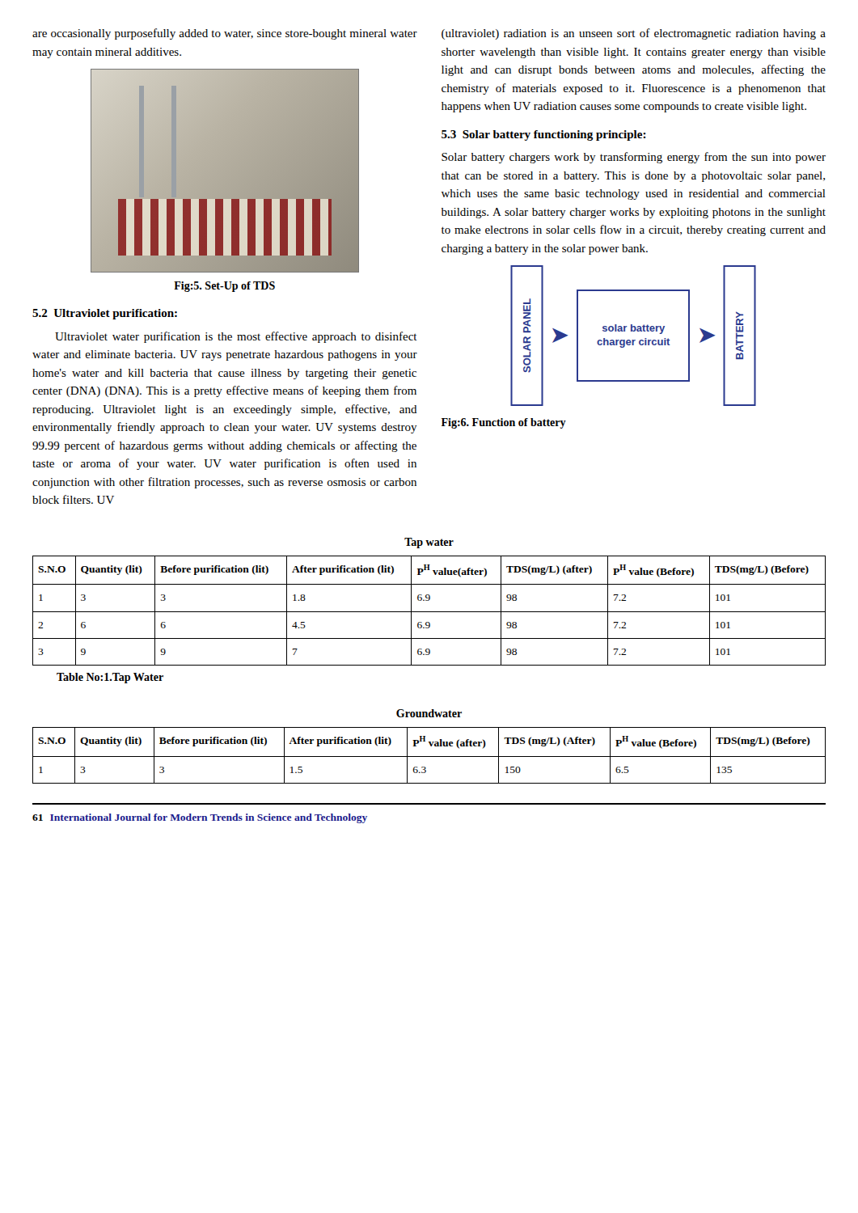are occasionally purposefully added to water, since store-bought mineral water may contain mineral additives.
Fig:5. Set-Up of TDS
5.2 Ultraviolet purification:
Ultraviolet water purification is the most effective approach to disinfect water and eliminate bacteria. UV rays penetrate hazardous pathogens in your home's water and kill bacteria that cause illness by targeting their genetic center (DNA) (DNA). This is a pretty effective means of keeping them from reproducing. Ultraviolet light is an exceedingly simple, effective, and environmentally friendly approach to clean your water. UV systems destroy 99.99 percent of hazardous germs without adding chemicals or affecting the taste or aroma of your water. UV water purification is often used in conjunction with other filtration processes, such as reverse osmosis or carbon block filters. UV
(ultraviolet) radiation is an unseen sort of electromagnetic radiation having a shorter wavelength than visible light. It contains greater energy than visible light and can disrupt bonds between atoms and molecules, affecting the chemistry of materials exposed to it. Fluorescence is a phenomenon that happens when UV radiation causes some compounds to create visible light.
5.3 Solar battery functioning principle:
Solar battery chargers work by transforming energy from the sun into power that can be stored in a battery. This is done by a photovoltaic solar panel, which uses the same basic technology used in residential and commercial buildings. A solar battery charger works by exploiting photons in the sunlight to make electrons in solar cells flow in a circuit, thereby creating current and charging a battery in the solar power bank.
SOLAR PANEL
➤
solar battery charger circuit
➤
BATTERY
Fig:6. Function of battery
Tap water
| S.N.O | Quantity (lit) | Before purification (lit) | After purification (lit) | P H value(after) | TDS(mg/L) (after) | P H value (Before) | TDS(mg/L) (Before) |
| --- | --- | --- | --- | --- | --- | --- | --- |
| 1 | 3 | 3 | 1.8 | 6.9 | 98 | 7.2 | 101 |
| 2 | 6 | 6 | 4.5 | 6.9 | 98 | 7.2 | 101 |
| 3 | 9 | 9 | 7 | 6.9 | 98 | 7.2 | 101 |
Table No:1.Tap Water
Groundwater
| S.N.O | Quantity (lit) | Before purification (lit) | After purification (lit) | P H value (after) | TDS (mg/L) (After) | P H value (Before) | TDS(mg/L) (Before) |
| --- | --- | --- | --- | --- | --- | --- | --- |
| 1 | 3 | 3 | 1.5 | 6.3 | 150 | 6.5 | 135 |
61 International Journal for Modern Trends in Science and Technology